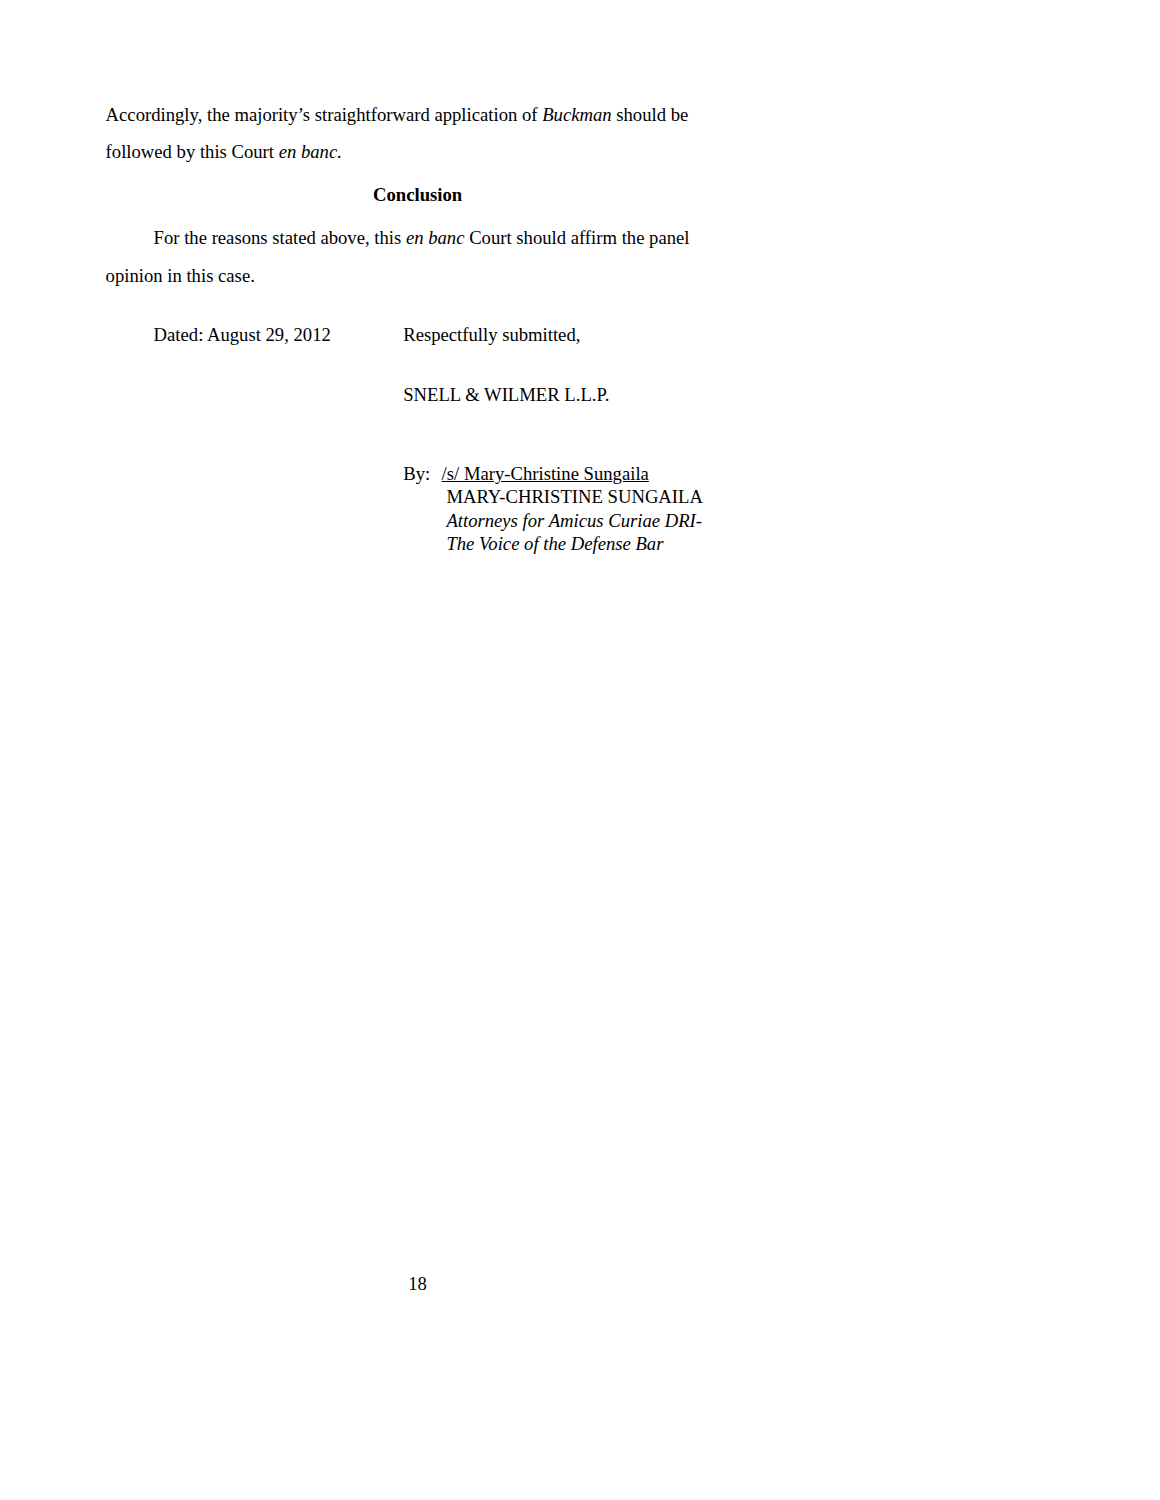Accordingly, the majority’s straightforward application of Buckman should be followed by this Court en banc.
Conclusion
For the reasons stated above, this en banc Court should affirm the panel opinion in this case.
Dated: August 29, 2012
Respectfully submitted,
SNELL & WILMER L.L.P.
By: /s/ Mary-Christine Sungaila
MARY-CHRISTINE SUNGAILA Attorneys for Amicus Curiae DRI-
The Voice of the Defense Bar
18